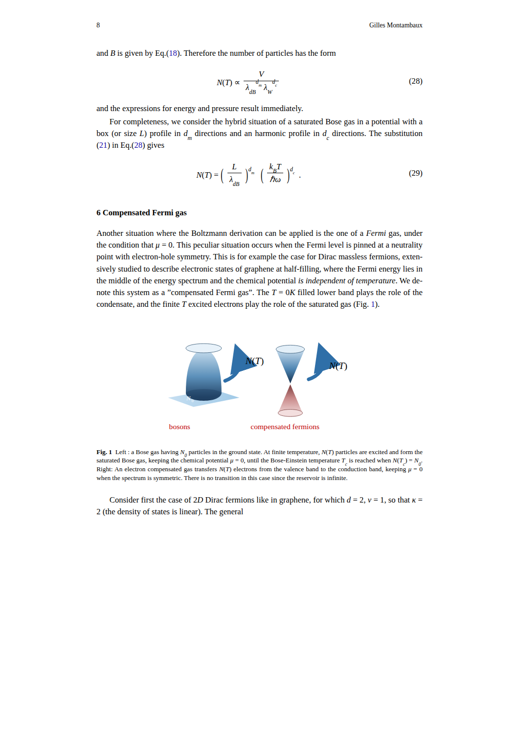8 Gilles Montambaux
and B is given by Eq.(18). Therefore the number of particles has the form
N(T) ∝ V λdBdm λWdc
(28)
and the expressions for energy and pressure result immediately.
For completeness, we consider the hybrid situation of a saturated Bose gas in a potential with a box (or size L) profile in dm directions and an harmonic profile in dc directions. The substitution (21) in Eq.(28) gives
N(T) = ( L λdB )dm ( kBT ℏω )dc .
(29)
6 Compensated Fermi gas
Another situation where the Boltzmann derivation can be applied is the one of a Fermi gas, under the condition that μ = 0. This peculiar situation occurs when the Fermi level is pinned at a neutrality point with electron-hole symmetry. This is for example the case for Dirac massless fermions, extensively studied to describe electronic states of graphene at half-filling, where the Fermi energy lies in the middle of the energy spectrum and the chemical potential is independent of temperature. We denote this system as a ”compensated Fermi gas”. The T = 0K filled lower band plays the role of the condensate, and the finite T excited electrons play the role of the saturated gas (Fig. 1).
N 0 N(T) N(T) bosons compensated fermions
Fig. 1 Left : a Bose gas having N0 particles in the ground state. At finite temperature, N(T) particles are excited and form the saturated Bose gas, keeping the chemical potential μ = 0, until the Bose-Einstein temperature Tc is reached when N(Tc) = N0. Right: An electron compensated gas transfers N(T) electrons from the valence band to the conduction band, keeping μ = 0 when the spectrum is symmetric. There is no transition in this case since the reservoir is infinite.
Consider first the case of 2D Dirac fermions like in graphene, for which d = 2, ν = 1, so that κ = 2 (the density of states is linear). The general